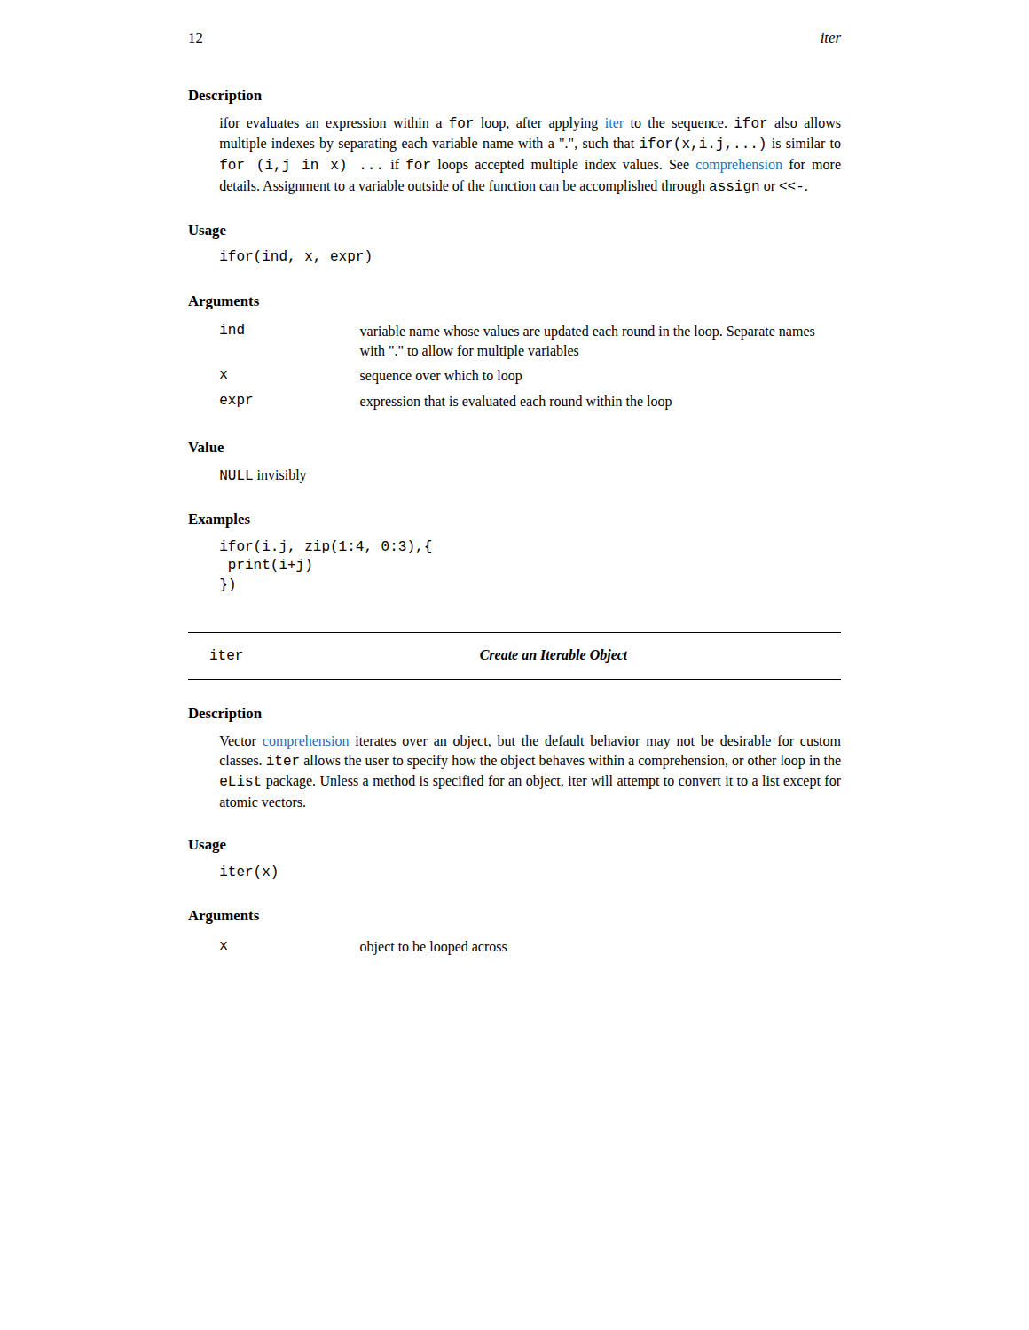12 iter
Description
ifor evaluates an expression within a for loop, after applying iter to the sequence. ifor also allows multiple indexes by separating each variable name with a ".", such that ifor(x,i.j,...) is similar to for (i,j in x) ... if for loops accepted multiple index values. See comprehension for more details. Assignment to a variable outside of the function can be accomplished through assign or <<-.
Usage
ifor(ind, x, expr)
Arguments
| ind | variable name whose values are updated each round in the loop. Separate names with "." to allow for multiple variables |
| x | sequence over which to loop |
| expr | expression that is evaluated each round within the loop |
Value
NULL invisibly
Examples
ifor(i.j, zip(1:4, 0:3),{
 print(i+j)
})
iter Create an Iterable Object
Description
Vector comprehension iterates over an object, but the default behavior may not be desirable for custom classes. iter allows the user to specify how the object behaves within a comprehension, or other loop in the eList package. Unless a method is specified for an object, iter will attempt to convert it to a list except for atomic vectors.
Usage
iter(x)
Arguments
| x | object to be looped across |